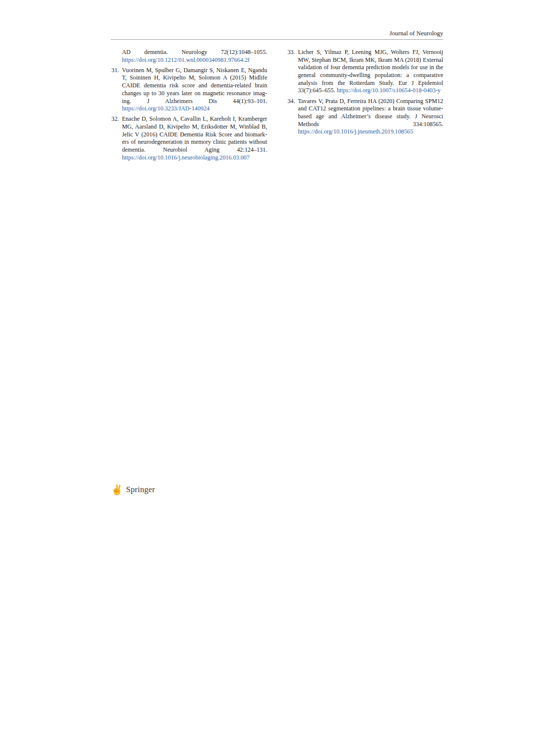Journal of Neurology
AD dementia. Neurology 72(12):1048–1055. https://doi.org/10.1212/01.wnl.0000340981.97664.2f
31. Vuorinen M, Spulber G, Damangir S, Niskanen E, Ngandu T, Soininen H, Kivipelto M, Solomon A (2015) Midlife CAIDE dementia risk score and dementia-related brain changes up to 30 years later on magnetic resonance imaging. J Alzheimers Dis 44(1):93–101. https://doi.org/10.3233/JAD-140924
32. Enache D, Solomon A, Cavallin L, Kareholt I, Kramberger MG, Aarsland D, Kivipelto M, Eriksdotter M, Winblad B, Jelic V (2016) CAIDE Dementia Risk Score and biomarkers of neurodegeneration in memory clinic patients without dementia. Neurobiol Aging 42:124–131. https://doi.org/10.1016/j.neurobiolaging.2016.03.007
33. Licher S, Yilmaz P, Leening MJG, Wolters FJ, Vernooij MW, Stephan BCM, Ikram MK, Ikram MA (2018) External validation of four dementia prediction models for use in the general community-dwelling population: a comparative analysis from the Rotterdam Study. Eur J Epidemiol 33(7):645–655. https://doi.org/10.1007/s10654-018-0403-y
34. Tavares V, Prata D, Ferreira HA (2020) Comparing SPM12 and CAT12 segmentation pipelines: a brain tissue volume-based age and Alzheimer’s disease study. J Neurosci Methods 334:108565. https://doi.org/10.1016/j.jneumeth.2019.108565
✌ Springer